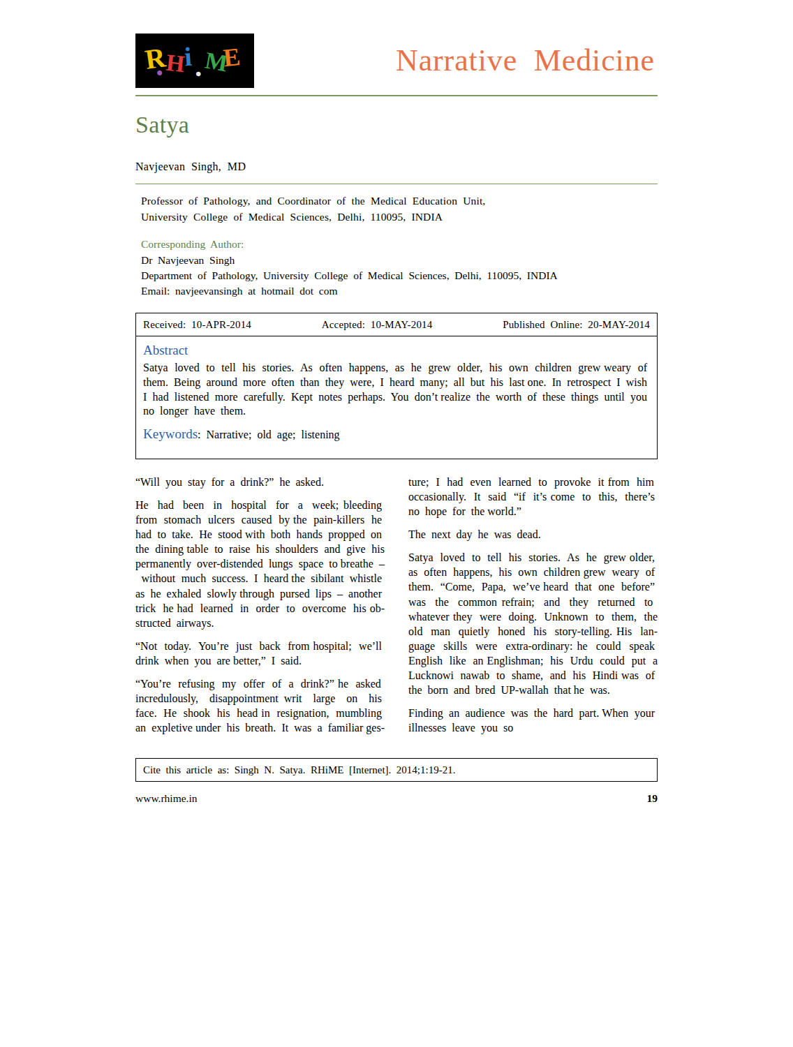R H i M E • •
Narrative Medicine
Satya
Navjeevan Singh, MD
Professor of Pathology, and Coordinator of the Medical Education Unit,
University College of Medical Sciences, Delhi, 110095, INDIA
Corresponding Author:
Dr Navjeevan Singh
Department of Pathology, University College of Medical Sciences, Delhi, 110095, INDIA
Email: navjeevansingh at hotmail dot com
Received: 10-APR-2014 Accepted: 10-MAY-2014 Published Online: 20-MAY-2014
Abstract
Satya loved to tell his stories. As often happens, as he grew older, his own children grew weary of them. Being around more often than they were, I heard many; all but his last one. In retrospect I wish I had listened more carefully. Kept notes perhaps. You don’t realize the worth of these things until you no longer have them.
Keywords: Narrative; old age; listening
“Will you stay for a drink?” he asked.
He had been in hospital for a week; bleeding from stomach ulcers caused by the pain-killers he had to take. He stood with both hands propped on the dining table to raise his shoulders and give his permanently over-distended lungs space to breathe – without much success. I heard the sibilant whistle as he exhaled slowly through pursed lips – another trick he had learned in order to overcome his obstructed airways.
“Not today. You’re just back from hospital; we’ll drink when you are better,” I said.
“You’re refusing my offer of a drink?” he asked incredulously, disappointment writ large on his face. He shook his head in resignation, mumbling an expletive under his breath. It was a familiar gesture; I had even learned to provoke it from him occasionally. It said “if it’s come to this, there’s no hope for the world.”
The next day he was dead.
Satya loved to tell his stories. As he grew older, as often happens, his own children grew weary of them. “Come, Papa, we’ve heard that one before” was the common refrain; and they returned to whatever they were doing. Unknown to them, the old man quietly honed his story-telling. His language skills were extra-ordinary: he could speak English like an Englishman; his Urdu could put a Lucknowi nawab to shame, and his Hindi was of the born and bred UP-wallah that he was.
Finding an audience was the hard part. When your illnesses leave you so
Cite this article as: Singh N. Satya. RHiME [Internet]. 2014;1:19-21.
www.rhime.in 19